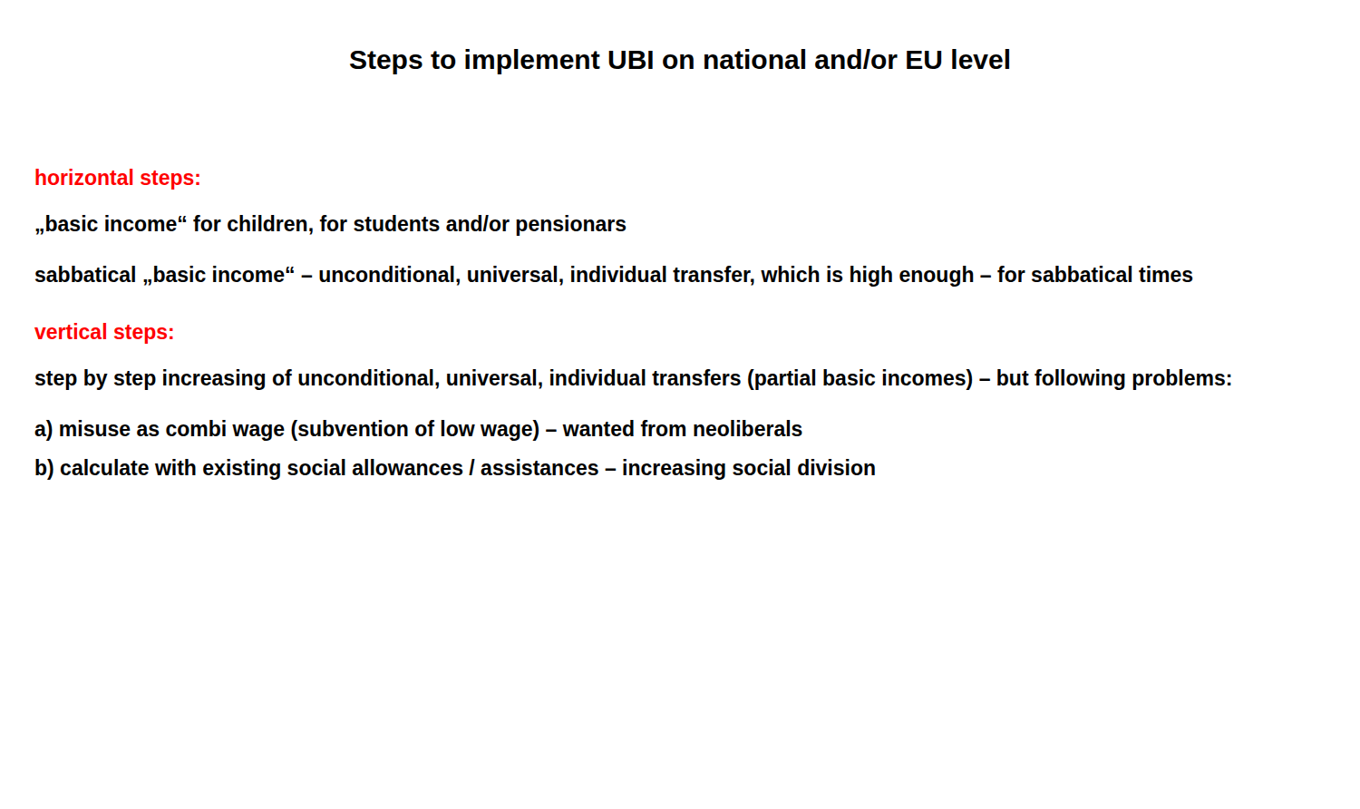Steps to implement UBI on national and/or EU level
horizontal steps:
„basic income“ for children, for students and/or pensionars
sabbatical „basic income“ – unconditional, universal, individual transfer, which is high enough – for sabbatical times
vertical steps:
step by step increasing of unconditional, universal, individual transfers (partial basic incomes) – but following problems:
a) misuse as combi wage (subvention of low wage) – wanted from neoliberals
b) calculate with existing social allowances / assistances – increasing social division